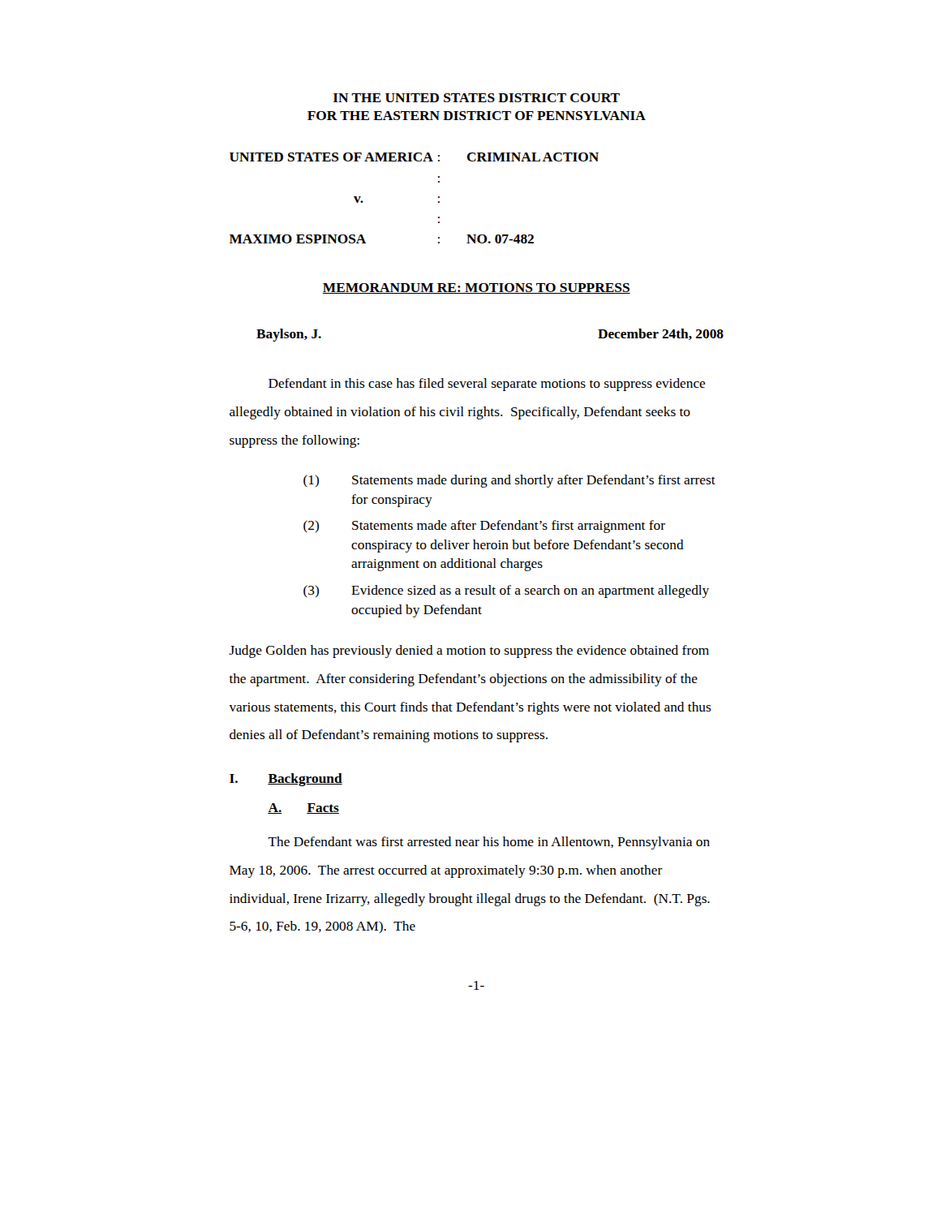IN THE UNITED STATES DISTRICT COURT
FOR THE EASTERN DISTRICT OF PENNSYLVANIA
| UNITED STATES OF AMERICA | : | CRIMINAL ACTION |
| | : | |
| v. | : | |
| | : | |
| MAXIMO ESPINOSA | : | NO. 07-482 |
MEMORANDUM RE: MOTIONS TO SUPPRESS
Baylson, J. December 24th, 2008
Defendant in this case has filed several separate motions to suppress evidence allegedly obtained in violation of his civil rights. Specifically, Defendant seeks to suppress the following:
(1) Statements made during and shortly after Defendant’s first arrest for conspiracy
(2) Statements made after Defendant’s first arraignment for conspiracy to deliver heroin but before Defendant’s second arraignment on additional charges
(3) Evidence sized as a result of a search on an apartment allegedly occupied by Defendant
Judge Golden has previously denied a motion to suppress the evidence obtained from the apartment. After considering Defendant’s objections on the admissibility of the various statements, this Court finds that Defendant’s rights were not violated and thus denies all of Defendant’s remaining motions to suppress.
I. Background
A. Facts
The Defendant was first arrested near his home in Allentown, Pennsylvania on May 18, 2006. The arrest occurred at approximately 9:30 p.m. when another individual, Irene Irizarry, allegedly brought illegal drugs to the Defendant. (N.T. Pgs. 5-6, 10, Feb. 19, 2008 AM). The
-1-